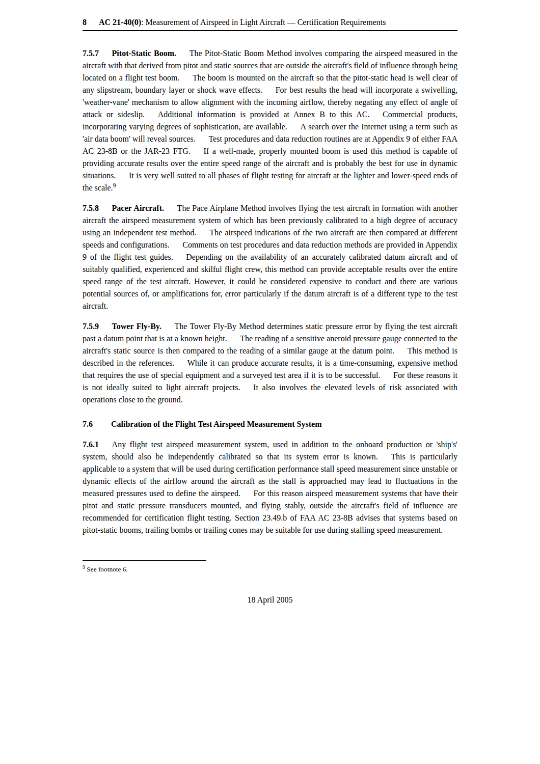8 AC 21-40(0): Measurement of Airspeed in Light Aircraft — Certification Requirements
7.5.7 Pitot-Static Boom. The Pitot-Static Boom Method involves comparing the airspeed measured in the aircraft with that derived from pitot and static sources that are outside the aircraft's field of influence through being located on a flight test boom. The boom is mounted on the aircraft so that the pitot-static head is well clear of any slipstream, boundary layer or shock wave effects. For best results the head will incorporate a swivelling, 'weather-vane' mechanism to allow alignment with the incoming airflow, thereby negating any effect of angle of attack or sideslip. Additional information is provided at Annex B to this AC. Commercial products, incorporating varying degrees of sophistication, are available. A search over the Internet using a term such as 'air data boom' will reveal sources. Test procedures and data reduction routines are at Appendix 9 of either FAA AC 23-8B or the JAR-23 FTG. If a well-made, properly mounted boom is used this method is capable of providing accurate results over the entire speed range of the aircraft and is probably the best for use in dynamic situations. It is very well suited to all phases of flight testing for aircraft at the lighter and lower-speed ends of the scale.9
7.5.8 Pacer Aircraft. The Pace Airplane Method involves flying the test aircraft in formation with another aircraft the airspeed measurement system of which has been previously calibrated to a high degree of accuracy using an independent test method. The airspeed indications of the two aircraft are then compared at different speeds and configurations. Comments on test procedures and data reduction methods are provided in Appendix 9 of the flight test guides. Depending on the availability of an accurately calibrated datum aircraft and of suitably qualified, experienced and skilful flight crew, this method can provide acceptable results over the entire speed range of the test aircraft. However, it could be considered expensive to conduct and there are various potential sources of, or amplifications for, error particularly if the datum aircraft is of a different type to the test aircraft.
7.5.9 Tower Fly-By. The Tower Fly-By Method determines static pressure error by flying the test aircraft past a datum point that is at a known height. The reading of a sensitive aneroid pressure gauge connected to the aircraft's static source is then compared to the reading of a similar gauge at the datum point. This method is described in the references. While it can produce accurate results, it is a time-consuming, expensive method that requires the use of special equipment and a surveyed test area if it is to be successful. For these reasons it is not ideally suited to light aircraft projects. It also involves the elevated levels of risk associated with operations close to the ground.
7.6 Calibration of the Flight Test Airspeed Measurement System
7.6.1 Any flight test airspeed measurement system, used in addition to the onboard production or 'ship's' system, should also be independently calibrated so that its system error is known. This is particularly applicable to a system that will be used during certification performance stall speed measurement since unstable or dynamic effects of the airflow around the aircraft as the stall is approached may lead to fluctuations in the measured pressures used to define the airspeed. For this reason airspeed measurement systems that have their pitot and static pressure transducers mounted, and flying stably, outside the aircraft's field of influence are recommended for certification flight testing. Section 23.49.b of FAA AC 23-8B advises that systems based on pitot-static booms, trailing bombs or trailing cones may be suitable for use during stalling speed measurement.
9 See footnote 6.
18 April 2005